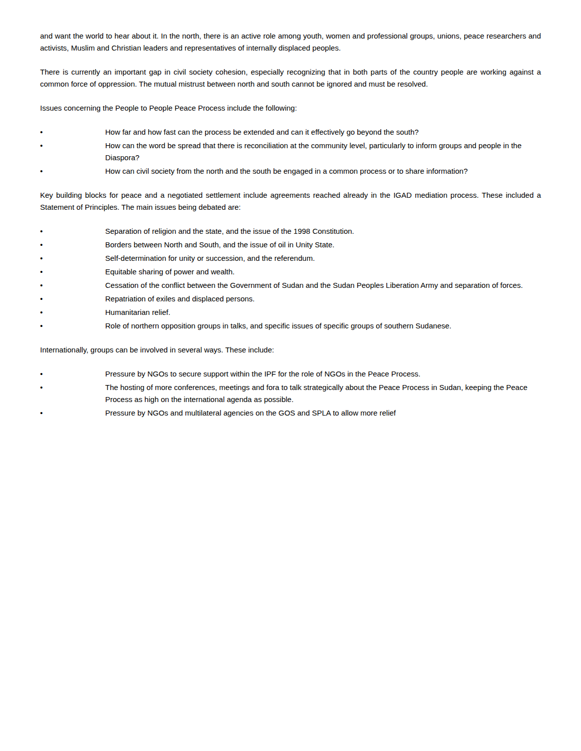and want the world to hear about it. In the north, there is an active role among youth, women and professional groups, unions, peace researchers and activists, Muslim and Christian leaders and representatives of internally displaced peoples.
There is currently an important gap in civil society cohesion, especially recognizing that in both parts of the country people are working against a common force of oppression. The mutual mistrust between north and south cannot be ignored and must be resolved.
Issues concerning the People to People Peace Process include the following:
How far and how fast can the process be extended and can it effectively go beyond the south?
How can the word be spread that there is reconciliation at the community level, particularly to inform groups and people in the Diaspora?
How can civil society from the north and the south be engaged in a common process or to share information?
Key building blocks for peace and a negotiated settlement include agreements reached already in the IGAD mediation process. These included a Statement of Principles. The main issues being debated are:
Separation of religion and the state, and the issue of the 1998 Constitution.
Borders between North and South, and the issue of oil in Unity State.
Self-determination for unity or succession, and the referendum.
Equitable sharing of power and wealth.
Cessation of the conflict between the Government of Sudan and the Sudan Peoples Liberation Army and separation of forces.
Repatriation of exiles and displaced persons.
Humanitarian relief.
Role of northern opposition groups in talks, and specific issues of specific groups of southern Sudanese.
Internationally, groups can be involved in several ways. These include:
Pressure by NGOs to secure support within the IPF for the role of NGOs in the Peace Process.
The hosting of more conferences, meetings and fora to talk strategically about the Peace Process in Sudan, keeping the Peace Process as high on the international agenda as possible.
Pressure by NGOs and multilateral agencies on the GOS and SPLA to allow more relief